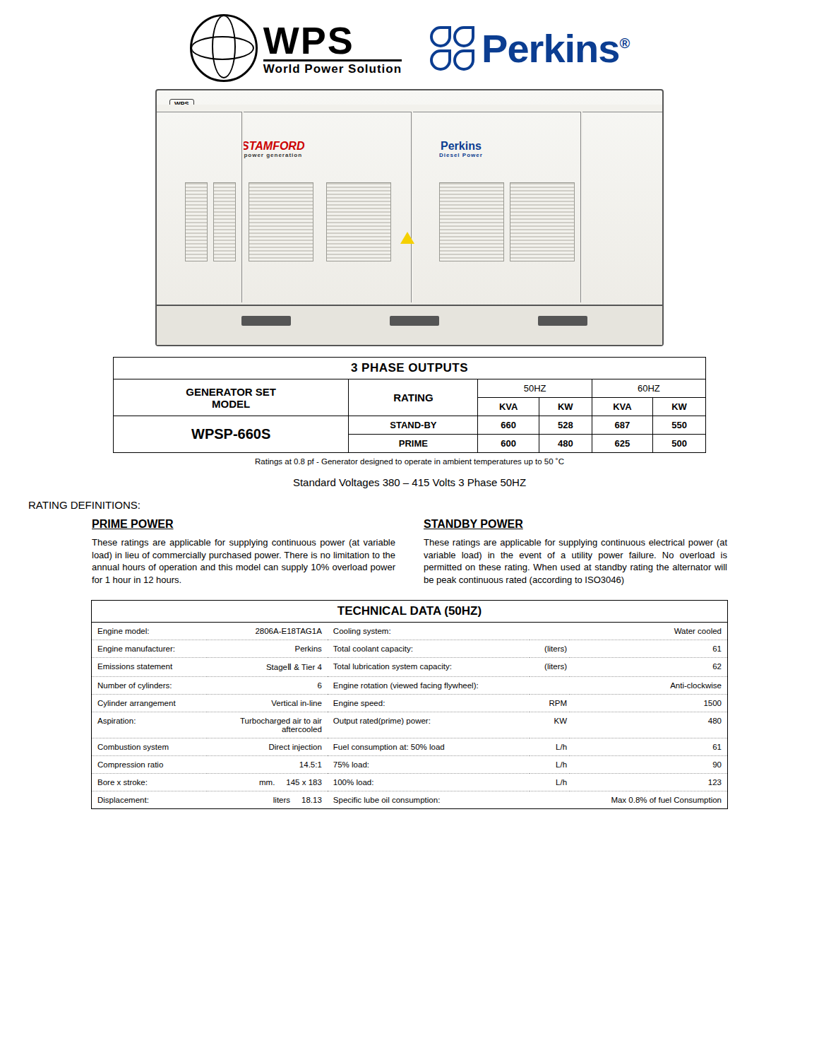WPS
World Power Solution
Perkins®
WPS
STAMFORDpower generation
PerkinsDiesel Power
| 3 PHASE OUTPUTS |
| GENERATOR SET MODEL | RATING | 50HZ | 60HZ |
| KVA | KW | KVA | KW |
| WPSP-660S | STAND-BY | 660 | 528 | 687 | 550 |
| PRIME | 600 | 480 | 625 | 500 |
Ratings at 0.8 pf - Generator designed to operate in ambient temperatures up to 50 ˚C
Standard Voltages 380 – 415 Volts 3 Phase 50HZ
RATING DEFINITIONS:
PRIME POWER
These ratings are applicable for supplying continuous power (at variable load) in lieu of commercially purchased power. There is no limitation to the annual hours of operation and this model can supply 10% overload power for 1 hour in 12 hours.
STANDBY POWER
These ratings are applicable for supplying continuous electrical power (at variable load) in the event of a utility power failure. No overload is permitted on these rating. When used at standby rating the alternator will be peak continuous rated (according to ISO3046)
TECHNICAL DATA (50HZ)
| Engine model: | 2806A-E18TAG1A | Cooling system: | | Water cooled |
| Engine manufacturer: | Perkins | Total coolant capacity: | (liters) | 61 |
| Emissions statement | StageⅡ & Tier 4 | Total lubrication system capacity: | (liters) | 62 |
| Number of cylinders: | 6 | Engine rotation (viewed facing flywheel): | | Anti-clockwise |
| Cylinder arrangement | Vertical in-line | Engine speed: | RPM | 1500 |
| Aspiration: | Turbocharged air to air aftercooled | Output rated(prime) power: | KW | 480 |
| Combustion system | Direct injection | Fuel consumption at: 50% load | L/h | 61 |
| Compression ratio | 14.5:1 | 75% load: | L/h | 90 |
| Bore x stroke: | mm. 145 x 183 | 100% load: | L/h | 123 |
| Displacement: | liters 18.13 | Specific lube oil consumption: | | Max 0.8% of fuel Consumption |